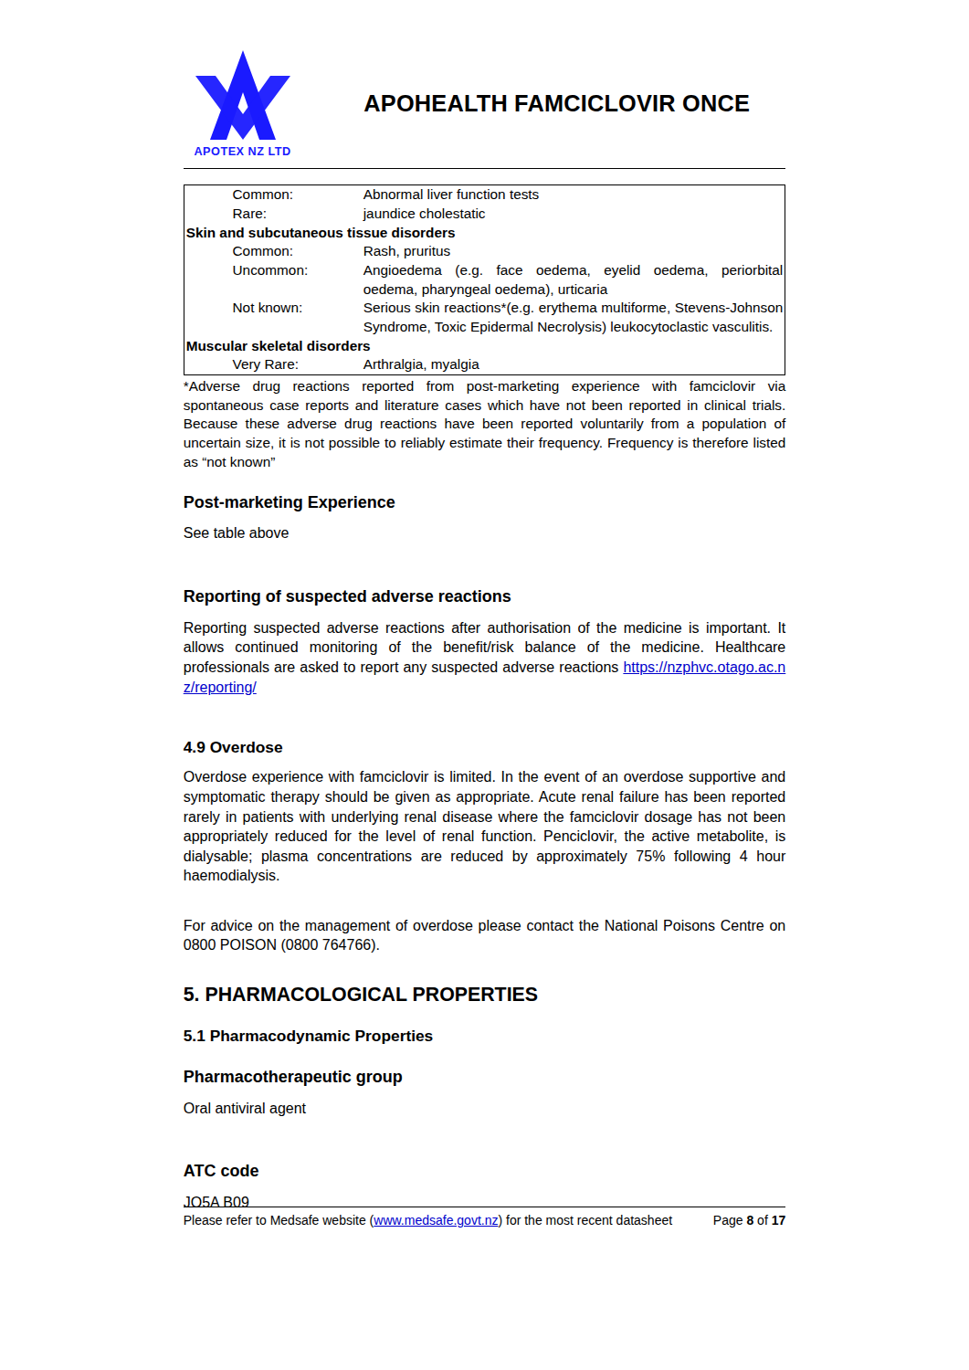APOTEX NZ LTD
APOHEALTH FAMCICLOVIR ONCE
| Common: | Abnormal liver function tests |
| Rare: | jaundice cholestatic |
| Skin and subcutaneous tissue disorders |
| Common: | Rash, pruritus |
| Uncommon: | Angioedema (e.g. face oedema, eyelid oedema, periorbital oedema, pharyngeal oedema), urticaria |
| Not known: | Serious skin reactions*(e.g. erythema multiforme, Stevens-Johnson Syndrome, Toxic Epidermal Necrolysis) leukocytoclastic vasculitis. |
| Muscular skeletal disorders |
| Very Rare: | Arthralgia, myalgia |
*Adverse drug reactions reported from post-marketing experience with famciclovir via spontaneous case reports and literature cases which have not been reported in clinical trials. Because these adverse drug reactions have been reported voluntarily from a population of uncertain size, it is not possible to reliably estimate their frequency. Frequency is therefore listed as “not known”
Post-marketing Experience
See table above
Reporting of suspected adverse reactions
Reporting suspected adverse reactions after authorisation of the medicine is important. It allows continued monitoring of the benefit/risk balance of the medicine. Healthcare professionals are asked to report any suspected adverse reactions https://nzphvc.otago.ac.nz/reporting/
4.9 Overdose
Overdose experience with famciclovir is limited. In the event of an overdose supportive and symptomatic therapy should be given as appropriate. Acute renal failure has been reported rarely in patients with underlying renal disease where the famciclovir dosage has not been appropriately reduced for the level of renal function. Penciclovir, the active metabolite, is dialysable; plasma concentrations are reduced by approximately 75% following 4 hour haemodialysis.
For advice on the management of overdose please contact the National Poisons Centre on 0800 POISON (0800 764766).
5. PHARMACOLOGICAL PROPERTIES
5.1 Pharmacodynamic Properties
Pharmacotherapeutic group
Oral antiviral agent
ATC code
JO5A B09
Please refer to Medsafe website (www.medsafe.govt.nz) for the most recent datasheet
Page 8 of 17